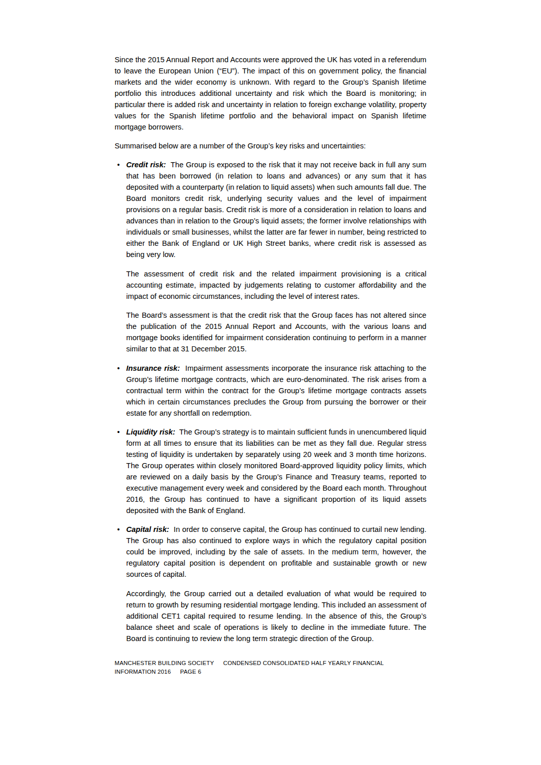Since the 2015 Annual Report and Accounts were approved the UK has voted in a referendum to leave the European Union (“EU”). The impact of this on government policy, the financial markets and the wider economy is unknown. With regard to the Group’s Spanish lifetime portfolio this introduces additional uncertainty and risk which the Board is monitoring; in particular there is added risk and uncertainty in relation to foreign exchange volatility, property values for the Spanish lifetime portfolio and the behavioral impact on Spanish lifetime mortgage borrowers.
Summarised below are a number of the Group’s key risks and uncertainties:
Credit risk: The Group is exposed to the risk that it may not receive back in full any sum that has been borrowed (in relation to loans and advances) or any sum that it has deposited with a counterparty (in relation to liquid assets) when such amounts fall due. The Board monitors credit risk, underlying security values and the level of impairment provisions on a regular basis. Credit risk is more of a consideration in relation to loans and advances than in relation to the Group’s liquid assets; the former involve relationships with individuals or small businesses, whilst the latter are far fewer in number, being restricted to either the Bank of England or UK High Street banks, where credit risk is assessed as being very low.
The assessment of credit risk and the related impairment provisioning is a critical accounting estimate, impacted by judgements relating to customer affordability and the impact of economic circumstances, including the level of interest rates.
The Board’s assessment is that the credit risk that the Group faces has not altered since the publication of the 2015 Annual Report and Accounts, with the various loans and mortgage books identified for impairment consideration continuing to perform in a manner similar to that at 31 December 2015.
Insurance risk: Impairment assessments incorporate the insurance risk attaching to the Group’s lifetime mortgage contracts, which are euro-denominated. The risk arises from a contractual term within the contract for the Group’s lifetime mortgage contracts assets which in certain circumstances precludes the Group from pursuing the borrower or their estate for any shortfall on redemption.
Liquidity risk: The Group’s strategy is to maintain sufficient funds in unencumbered liquid form at all times to ensure that its liabilities can be met as they fall due. Regular stress testing of liquidity is undertaken by separately using 20 week and 3 month time horizons. The Group operates within closely monitored Board-approved liquidity policy limits, which are reviewed on a daily basis by the Group’s Finance and Treasury teams, reported to executive management every week and considered by the Board each month. Throughout 2016, the Group has continued to have a significant proportion of its liquid assets deposited with the Bank of England.
Capital risk: In order to conserve capital, the Group has continued to curtail new lending. The Group has also continued to explore ways in which the regulatory capital position could be improved, including by the sale of assets. In the medium term, however, the regulatory capital position is dependent on profitable and sustainable growth or new sources of capital.
Accordingly, the Group carried out a detailed evaluation of what would be required to return to growth by resuming residential mortgage lending. This included an assessment of additional CET1 capital required to resume lending. In the absence of this, the Group’s balance sheet and scale of operations is likely to decline in the immediate future. The Board is continuing to review the long term strategic direction of the Group.
MANCHESTER BUILDING SOCIETY CONDENSED CONSOLIDATED HALF YEARLY FINANCIAL INFORMATION 2016 PAGE 6